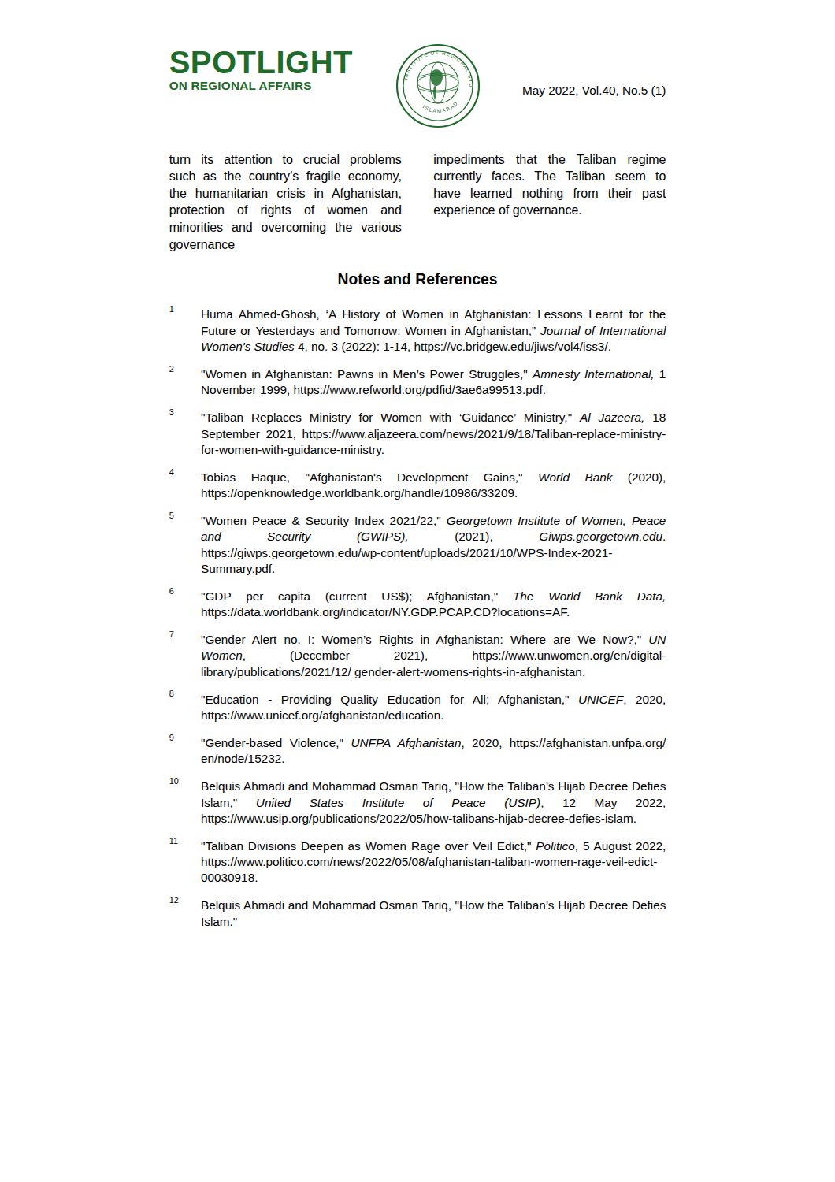SPOTLIGHT ON REGIONAL AFFAIRS
INSTITUTE OF REGIONAL STUDIES ISLAMABAD
May 2022, Vol.40, No.5 (1)
turn its attention to crucial problems such as the country’s fragile economy, the humanitarian crisis in Afghanistan, protection of rights of women and minorities and overcoming the various governance
impediments that the Taliban regime currently faces. The Taliban seem to have learned nothing from their past experience of governance.
Notes and References
Huma Ahmed-Ghosh, ‘A History of Women in Afghanistan: Lessons Learnt for the Future or Yesterdays and Tomorrow: Women in Afghanistan,” Journal of International Women's Studies 4, no. 3 (2022): 1-14, https://vc.bridgew.edu/jiws/vol4/iss3/.
"Women in Afghanistan: Pawns in Men’s Power Struggles," Amnesty International, 1 November 1999, https://www.refworld.org/pdfid/3ae6a99513.pdf.
"Taliban Replaces Ministry for Women with ‘Guidance’ Ministry," Al Jazeera, 18 September 2021, https://www.aljazeera.com/news/2021/9/18/Taliban-replace-ministry-for-women-with-guidance-ministry.
Tobias Haque, "Afghanistan's Development Gains," World Bank (2020), https://openknowledge.worldbank.org/handle/10986/33209.
"Women Peace & Security Index 2021/22," Georgetown Institute of Women, Peace and Security (GWIPS), (2021), Giwps.georgetown.edu. https://giwps.georgetown.edu/wp-content/uploads/2021/10/WPS-Index-2021-Summary.pdf.
"GDP per capita (current US$); Afghanistan," The World Bank Data, https://data.worldbank.org/indicator/NY.GDP.PCAP.CD?locations=AF.
"Gender Alert no. I: Women’s Rights in Afghanistan: Where are We Now?," UN Women, (December 2021), https://www.unwomen.org/en/digital-library/publications/2021/12/ gender-alert-womens-rights-in-afghanistan.
"Education - Providing Quality Education for All; Afghanistan," UNICEF, 2020, https://www.unicef.org/afghanistan/education.
"Gender-based Violence," UNFPA Afghanistan, 2020, https://afghanistan.unfpa.org/ en/node/15232.
Belquis Ahmadi and Mohammad Osman Tariq, "How the Taliban’s Hijab Decree Defies Islam," United States Institute of Peace (USIP), 12 May 2022, https://www.usip.org/publications/2022/05/how-talibans-hijab-decree-defies-islam.
"Taliban Divisions Deepen as Women Rage over Veil Edict," Politico, 5 August 2022, https://www.politico.com/news/2022/05/08/afghanistan-taliban-women-rage-veil-edict-00030918.
Belquis Ahmadi and Mohammad Osman Tariq, "How the Taliban’s Hijab Decree Defies Islam."